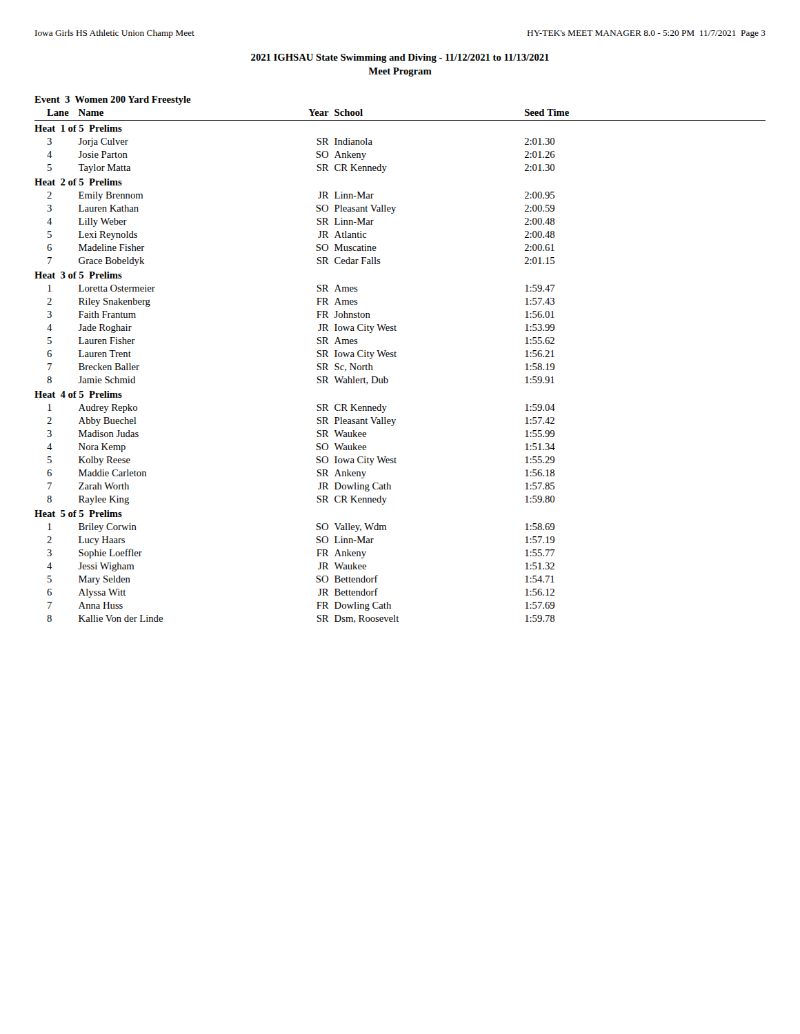Iowa Girls HS Athletic Union Champ Meet
HY-TEK's MEET MANAGER 8.0 - 5:20 PM 11/7/2021 Page 3
2021 IGHSAU State Swimming and Diving - 11/12/2021 to 11/13/2021
Meet Program
Event 3 Women 200 Yard Freestyle
| Lane | Name | Year | School | Seed Time |
| --- | --- | --- | --- | --- |
| Heat 1 of 5 Prelims |
| 3 | Jorja Culver | SR | Indianola | 2:01.30 |
| 4 | Josie Parton | SO | Ankeny | 2:01.26 |
| 5 | Taylor Matta | SR | CR Kennedy | 2:01.30 |
| Heat 2 of 5 Prelims |
| 2 | Emily Brennom | JR | Linn-Mar | 2:00.95 |
| 3 | Lauren Kathan | SO | Pleasant Valley | 2:00.59 |
| 4 | Lilly Weber | SR | Linn-Mar | 2:00.48 |
| 5 | Lexi Reynolds | JR | Atlantic | 2:00.48 |
| 6 | Madeline Fisher | SO | Muscatine | 2:00.61 |
| 7 | Grace Bobeldyk | SR | Cedar Falls | 2:01.15 |
| Heat 3 of 5 Prelims |
| 1 | Loretta Ostermeier | SR | Ames | 1:59.47 |
| 2 | Riley Snakenberg | FR | Ames | 1:57.43 |
| 3 | Faith Frantum | FR | Johnston | 1:56.01 |
| 4 | Jade Roghair | JR | Iowa City West | 1:53.99 |
| 5 | Lauren Fisher | SR | Ames | 1:55.62 |
| 6 | Lauren Trent | SR | Iowa City West | 1:56.21 |
| 7 | Brecken Baller | SR | Sc, North | 1:58.19 |
| 8 | Jamie Schmid | SR | Wahlert, Dub | 1:59.91 |
| Heat 4 of 5 Prelims |
| 1 | Audrey Repko | SR | CR Kennedy | 1:59.04 |
| 2 | Abby Buechel | SR | Pleasant Valley | 1:57.42 |
| 3 | Madison Judas | SR | Waukee | 1:55.99 |
| 4 | Nora Kemp | SO | Waukee | 1:51.34 |
| 5 | Kolby Reese | SO | Iowa City West | 1:55.29 |
| 6 | Maddie Carleton | SR | Ankeny | 1:56.18 |
| 7 | Zarah Worth | JR | Dowling Cath | 1:57.85 |
| 8 | Raylee King | SR | CR Kennedy | 1:59.80 |
| Heat 5 of 5 Prelims |
| 1 | Briley Corwin | SO | Valley, Wdm | 1:58.69 |
| 2 | Lucy Haars | SO | Linn-Mar | 1:57.19 |
| 3 | Sophie Loeffler | FR | Ankeny | 1:55.77 |
| 4 | Jessi Wigham | JR | Waukee | 1:51.32 |
| 5 | Mary Selden | SO | Bettendorf | 1:54.71 |
| 6 | Alyssa Witt | JR | Bettendorf | 1:56.12 |
| 7 | Anna Huss | FR | Dowling Cath | 1:57.69 |
| 8 | Kallie Von der Linde | SR | Dsm, Roosevelt | 1:59.78 |